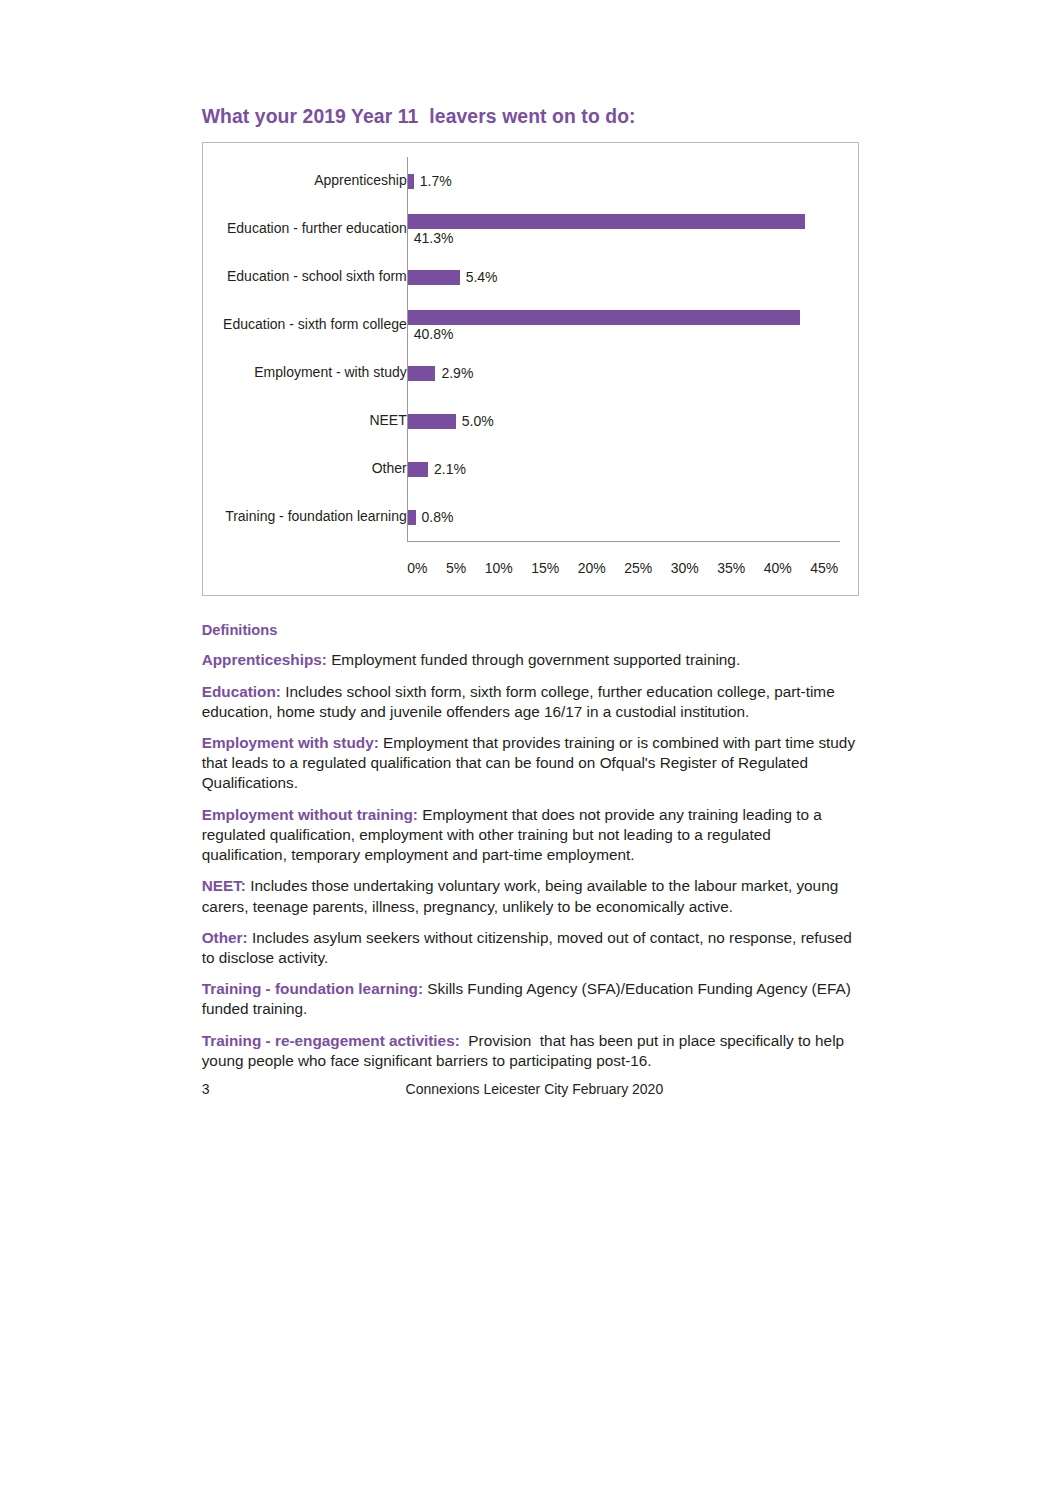What your 2019 Year 11 leavers went on to do:
| Apprenticeship | 1.7% |
| Education - further education | 41.3% |
| Education - school sixth form | 5.4% |
| Education - sixth form college | 40.8% |
| Employment - with study | 2.9% |
| NEET | 5.0% |
| Other | 2.1% |
| Training - foundation learning | 0.8% |
| | 0% 5% 10% 15% 20% 25% 30% 35% 40% 45% |
Definitions
Apprenticeships: Employment funded through government supported training.
Education: Includes school sixth form, sixth form college, further education college, part-time education, home study and juvenile offenders age 16/17 in a custodial institution.
Employment with study: Employment that provides training or is combined with part time study that leads to a regulated qualification that can be found on Ofqual's Register of Regulated Qualifications.
Employment without training: Employment that does not provide any training leading to a regulated qualification, employment with other training but not leading to a regulated qualification, temporary employment and part-time employment.
NEET: Includes those undertaking voluntary work, being available to the labour market, young carers, teenage parents, illness, pregnancy, unlikely to be economically active.
Other: Includes asylum seekers without citizenship, moved out of contact, no response, refused to disclose activity.
Training - foundation learning: Skills Funding Agency (SFA)/Education Funding Agency (EFA) funded training.
Training - re-engagement activities: Provision that has been put in place specifically to help young people who face significant barriers to participating post-16.
3
Connexions Leicester City February 2020